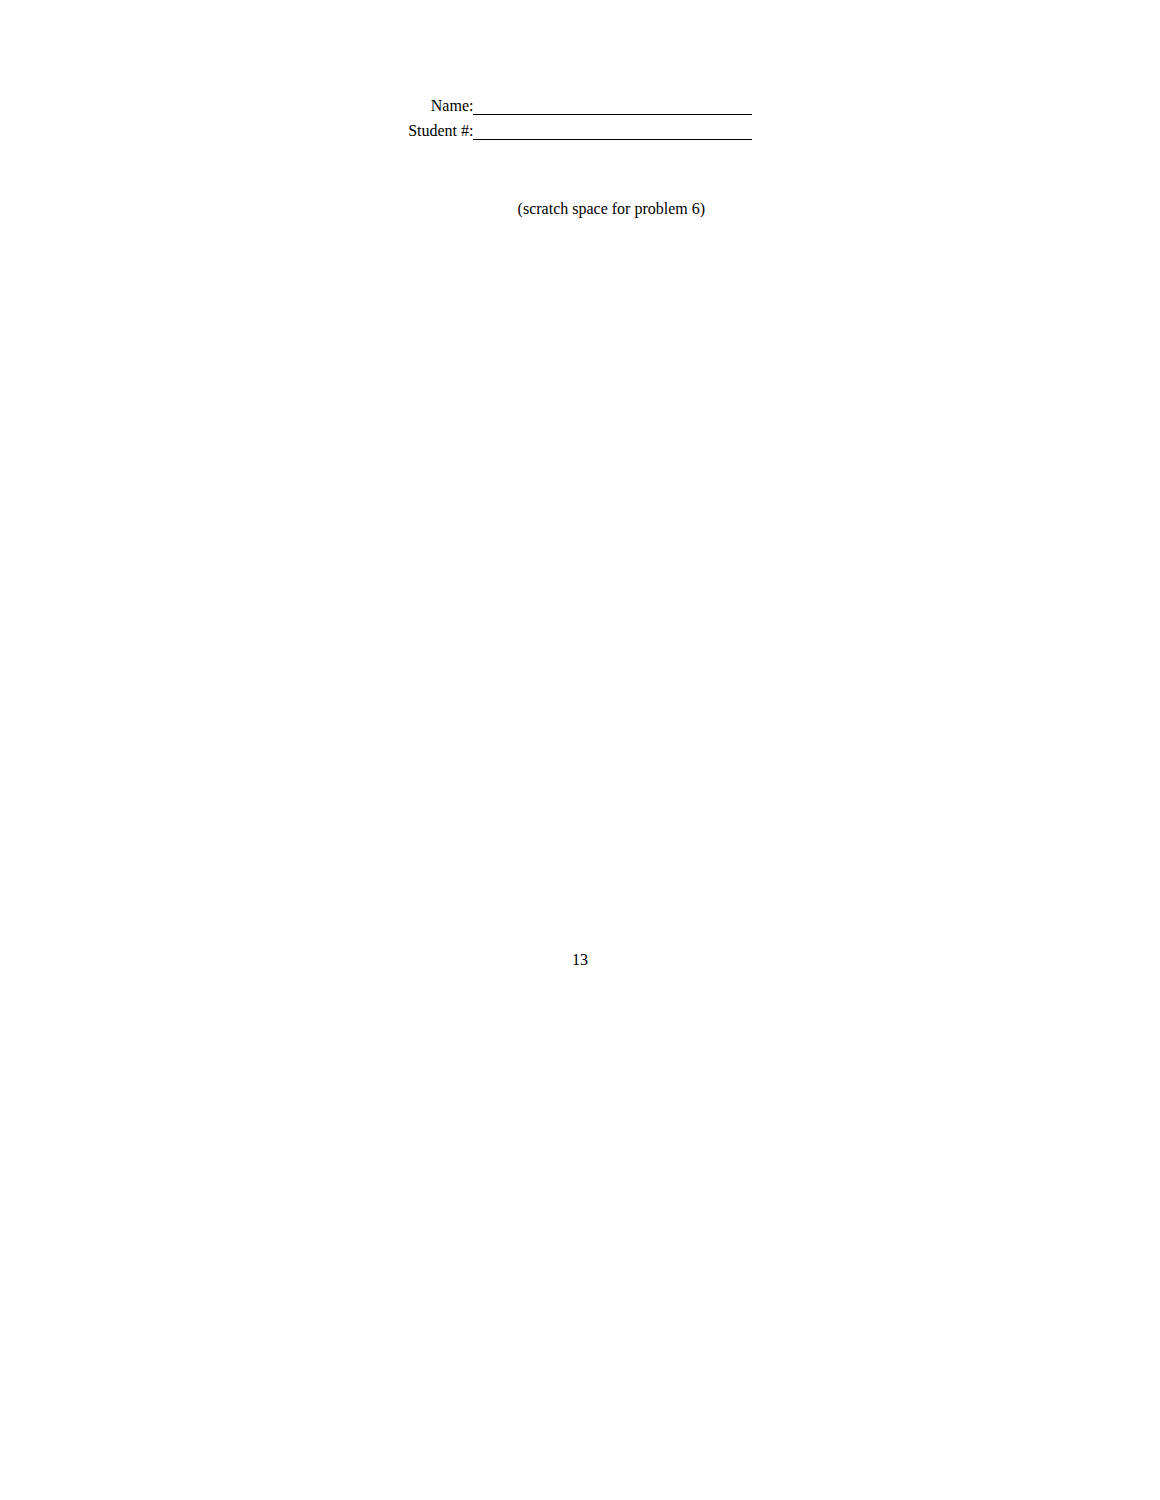| Name: | |
| Student #: | |
(scratch space for problem 6)
13